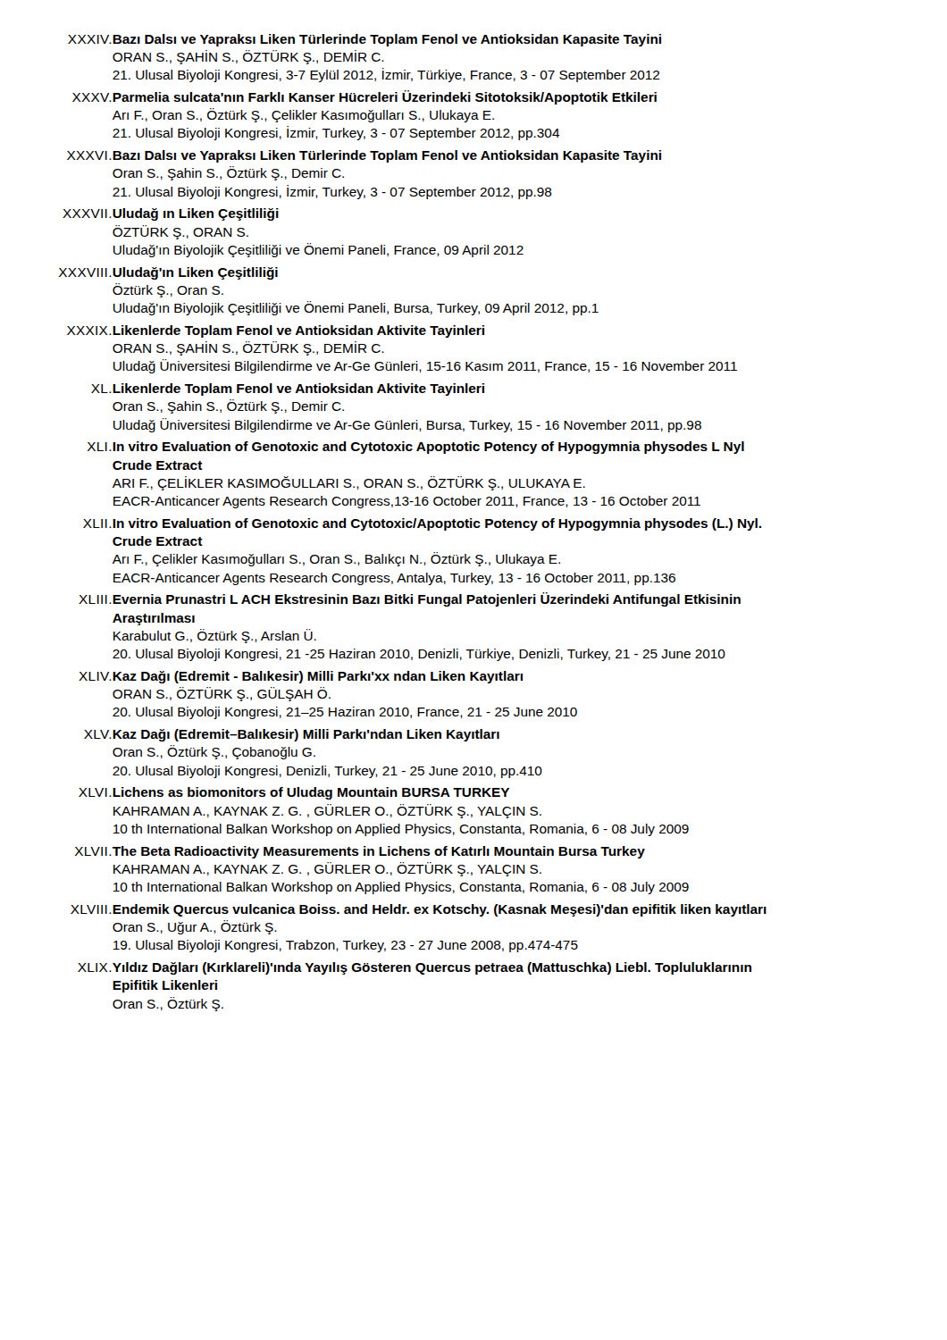| XXXIV. | Bazı Dalsı ve Yapraksı Liken Türlerinde Toplam Fenol ve Antioksidan Kapasite Tayini ORAN S., ŞAHİN S., ÖZTÜRK Ş., DEMİR C. 21. Ulusal Biyoloji Kongresi, 3-7 Eylül 2012, İzmir, Türkiye, France, 3 - 07 September 2012 |
| XXXV. | Parmelia sulcata'nın Farklı Kanser Hücreleri Üzerindeki Sitotoksik/Apoptotik Etkileri Arı F., Oran S., Öztürk Ş., Çelikler Kasımoğulları S., Ulukaya E. 21. Ulusal Biyoloji Kongresi, İzmir, Turkey, 3 - 07 September 2012, pp.304 |
| XXXVI. | Bazı Dalsı ve Yapraksı Liken Türlerinde Toplam Fenol ve Antioksidan Kapasite Tayini Oran S., Şahin S., Öztürk Ş., Demir C. 21. Ulusal Biyoloji Kongresi, İzmir, Turkey, 3 - 07 September 2012, pp.98 |
| XXXVII. | Uludağ ın Liken Çeşitliliği ÖZTÜRK Ş., ORAN S. Uludağ'ın Biyolojik Çeşitliliği ve Önemi Paneli, France, 09 April 2012 |
| XXXVIII. | Uludağ'ın Liken Çeşitliliği Öztürk Ş., Oran S. Uludağ'ın Biyolojik Çeşitliliği ve Önemi Paneli, Bursa, Turkey, 09 April 2012, pp.1 |
| XXXIX. | Likenlerde Toplam Fenol ve Antioksidan Aktivite Tayinleri ORAN S., ŞAHİN S., ÖZTÜRK Ş., DEMİR C. Uludağ Üniversitesi Bilgilendirme ve Ar-Ge Günleri, 15-16 Kasım 2011, France, 15 - 16 November 2011 |
| XL. | Likenlerde Toplam Fenol ve Antioksidan Aktivite Tayinleri Oran S., Şahin S., Öztürk Ş., Demir C. Uludağ Üniversitesi Bilgilendirme ve Ar-Ge Günleri, Bursa, Turkey, 15 - 16 November 2011, pp.98 |
| XLI. | In vitro Evaluation of Genotoxic and Cytotoxic Apoptotic Potency of Hypogymnia physodes L Nyl Crude Extract ARI F., ÇELİKLER KASIMOĞULLARI S., ORAN S., ÖZTÜRK Ş., ULUKAYA E. EACR-Anticancer Agents Research Congress,13-16 October 2011, France, 13 - 16 October 2011 |
| XLII. | In vitro Evaluation of Genotoxic and Cytotoxic/Apoptotic Potency of Hypogymnia physodes (L.) Nyl. Crude Extract Arı F., Çelikler Kasımoğulları S., Oran S., Balıkçı N., Öztürk Ş., Ulukaya E. EACR-Anticancer Agents Research Congress, Antalya, Turkey, 13 - 16 October 2011, pp.136 |
| XLIII. | Evernia Prunastri L ACH Ekstresinin Bazı Bitki Fungal Patojenleri Üzerindeki Antifungal Etkisinin Araştırılması Karabulut G., Öztürk Ş., Arslan Ü. 20. Ulusal Biyoloji Kongresi, 21 -25 Haziran 2010, Denizli, Türkiye, Denizli, Turkey, 21 - 25 June 2010 |
| XLIV. | Kaz Dağı (Edremit - Balıkesir) Milli Parkı'xx ndan Liken Kayıtları ORAN S., ÖZTÜRK Ş., GÜLŞAH Ö. 20. Ulusal Biyoloji Kongresi, 21–25 Haziran 2010, France, 21 - 25 June 2010 |
| XLV. | Kaz Dağı (Edremit–Balıkesir) Milli Parkı'ndan Liken Kayıtları Oran S., Öztürk Ş., Çobanoğlu G. 20. Ulusal Biyoloji Kongresi, Denizli, Turkey, 21 - 25 June 2010, pp.410 |
| XLVI. | Lichens as biomonitors of Uludag Mountain BURSA TURKEY KAHRAMAN A., KAYNAK Z. G. , GÜRLER O., ÖZTÜRK Ş., YALÇIN S. 10 th International Balkan Workshop on Applied Physics, Constanta, Romania, 6 - 08 July 2009 |
| XLVII. | The Beta Radioactivity Measurements in Lichens of Katırlı Mountain Bursa Turkey KAHRAMAN A., KAYNAK Z. G. , GÜRLER O., ÖZTÜRK Ş., YALÇIN S. 10 th International Balkan Workshop on Applied Physics, Constanta, Romania, 6 - 08 July 2009 |
| XLVIII. | Endemik Quercus vulcanica Boiss. and Heldr. ex Kotschy. (Kasnak Meşesi)'dan epifitik liken kayıtları Oran S., Uğur A., Öztürk Ş. 19. Ulusal Biyoloji Kongresi, Trabzon, Turkey, 23 - 27 June 2008, pp.474-475 |
| XLIX. | Yıldız Dağları (Kırklareli)'ında Yayılış Gösteren Quercus petraea (Mattuschka) Liebl. Topluluklarının Epifitik Likenleri Oran S., Öztürk Ş. |